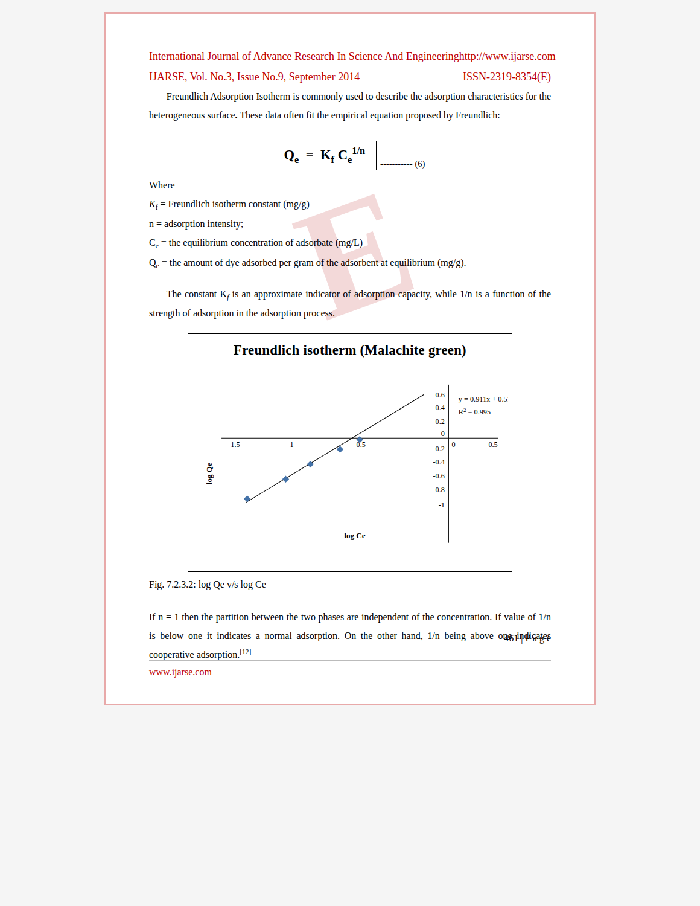E
International Journal of Advance Research In Science And Engineering http://www.ijarse.com
IJARSE, Vol. No.3, Issue No.9, September 2014 ISSN-2319-8354(E)
Freundlich Adsorption Isotherm is commonly used to describe the adsorption characteristics for the heterogeneous surface. These data often fit the empirical equation proposed by Freundlich:
Qe = Kf Ce1/n----------- (6)
Where
Kf = Freundlich isotherm constant (mg/g)
n = adsorption intensity;
Ce = the equilibrium concentration of adsorbate (mg/L)
Qe = the amount of dye adsorbed per gram of the adsorbent at equilibrium (mg/g).
The constant Kf is an approximate indicator of adsorption capacity, while 1/n is a function of the strength of adsorption in the adsorption process.
Freundlich isotherm (Malachite green)
0.6 0.4 0.2 0 -0.2 -0.4 -0.6 -0.8 -1 1.5 -1 -0.5 0 0.5 log Qe log Ce y = 0.911x + 0.510 R2 = 0.995
Fig. 7.2.3.2: log Qe v/s log Ce
If n = 1 then the partition between the two phases are independent of the concentration. If value of 1/n is below one it indicates a normal adsorption. On the other hand, 1/n being above one indicates cooperative adsorption.[12]
461 | P a g e
www.ijarse.com